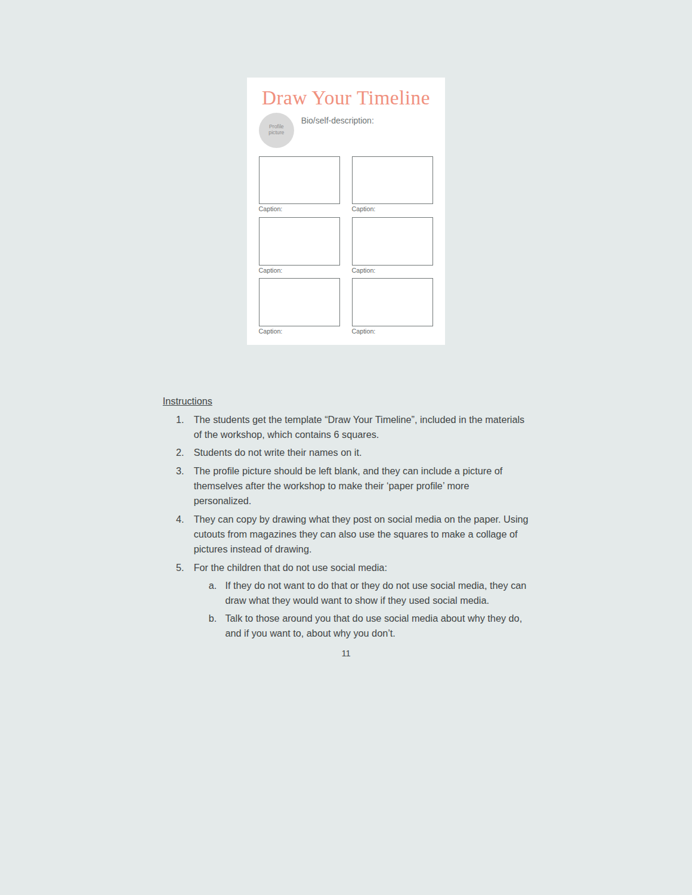Draw Your Timeline
Profile picture
Bio/self-description:
Caption:
Caption:
Caption:
Caption:
Caption:
Caption:
Instructions
The students get the template “Draw Your Timeline”, included in the materials of the workshop, which contains 6 squares.
Students do not write their names on it.
The profile picture should be left blank, and they can include a picture of themselves after the workshop to make their ‘paper profile’ more personalized.
They can copy by drawing what they post on social media on the paper. Using cutouts from magazines they can also use the squares to make a collage of pictures instead of drawing.
For the children that do not use social media:
If they do not want to do that or they do not use social media, they can draw what they would want to show if they used social media.
Talk to those around you that do use social media about why they do, and if you want to, about why you don’t.
11